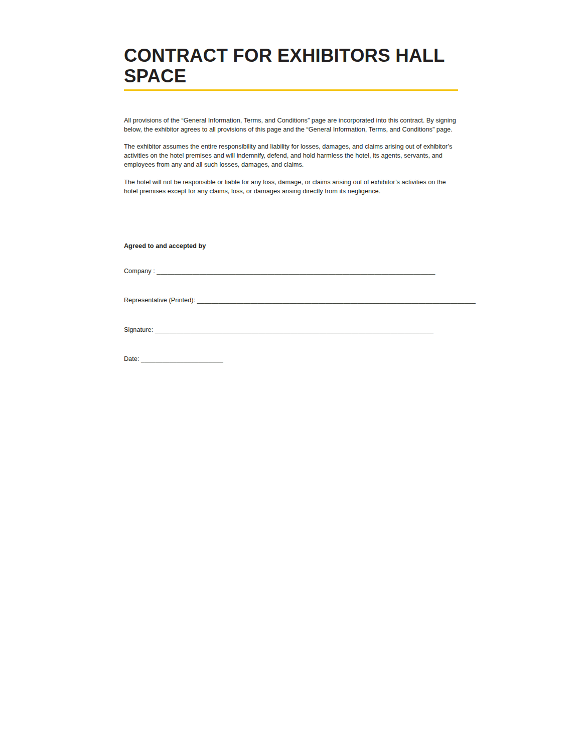Contract for Exhibitors Hall Space
All provisions of the “General Information, Terms, and Conditions” page are incorporated into this contract. By signing below, the exhibitor agrees to all provisions of this page and the “General Information, Terms, and Conditions” page.
The exhibitor assumes the entire responsibility and liability for losses, damages, and claims arising out of exhibitor’s activities on the hotel premises and will indemnify, defend, and hold harmless the hotel, its agents, servants, and employees from any and all such losses, damages, and claims.
The hotel will not be responsible or liable for any loss, damage, or claims arising out of exhibitor’s activities on the hotel premises except for any claims, loss, or damages arising directly from its negligence.
Agreed to and accepted by
Company : ______________________________________________________________________________
Representative (Printed): ______________________________________________________________________________
Signature: ______________________________________________________________________________
Date: _______________________